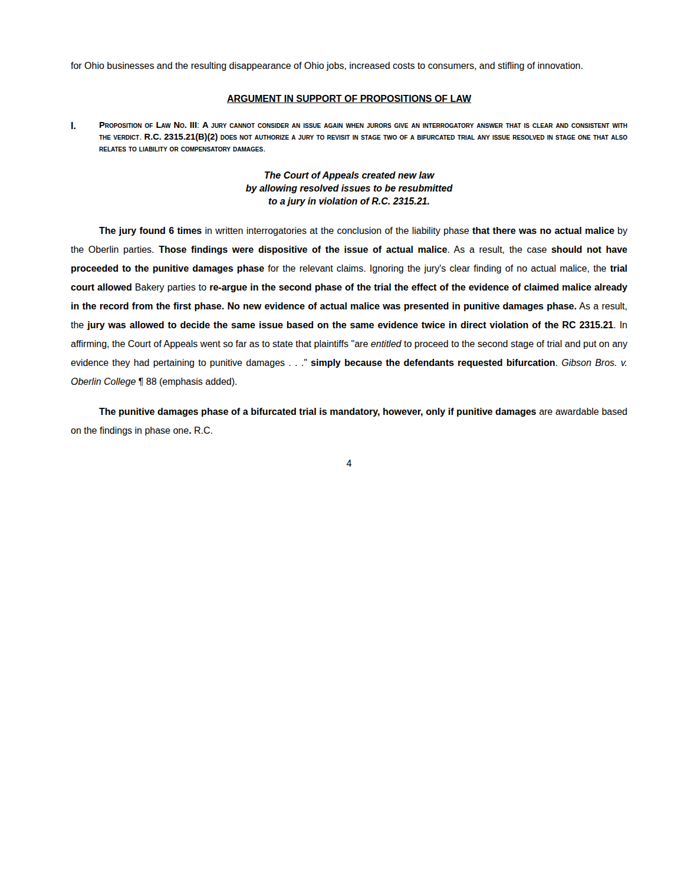for Ohio businesses and the resulting disappearance of Ohio jobs, increased costs to consumers, and stifling of innovation.
ARGUMENT IN SUPPORT OF PROPOSITIONS OF LAW
I.
Proposition of Law No. III: A jury cannot consider an issue again when jurors give an interrogatory answer that is clear and consistent with the verdict. R.C. 2315.21(B)(2) does not authorize a jury to revisit in stage two of a bifurcated trial any issue resolved in stage one that also relates to liability or compensatory damages.
The Court of Appeals created new law
by allowing resolved issues to be resubmitted
to a jury in violation of R.C. 2315.21.
The jury found 6 times in written interrogatories at the conclusion of the liability phase that there was no actual malice by the Oberlin parties. Those findings were dispositive of the issue of actual malice. As a result, the case should not have proceeded to the punitive damages phase for the relevant claims. Ignoring the jury's clear finding of no actual malice, the trial court allowed Bakery parties to re-argue in the second phase of the trial the effect of the evidence of claimed malice already in the record from the first phase. No new evidence of actual malice was presented in punitive damages phase. As a result, the jury was allowed to decide the same issue based on the same evidence twice in direct violation of the RC 2315.21. In affirming, the Court of Appeals went so far as to state that plaintiffs "are entitled to proceed to the second stage of trial and put on any evidence they had pertaining to punitive damages . . ." simply because the defendants requested bifurcation. Gibson Bros. v. Oberlin College ¶ 88 (emphasis added).
The punitive damages phase of a bifurcated trial is mandatory, however, only if punitive damages are awardable based on the findings in phase one. R.C.
4